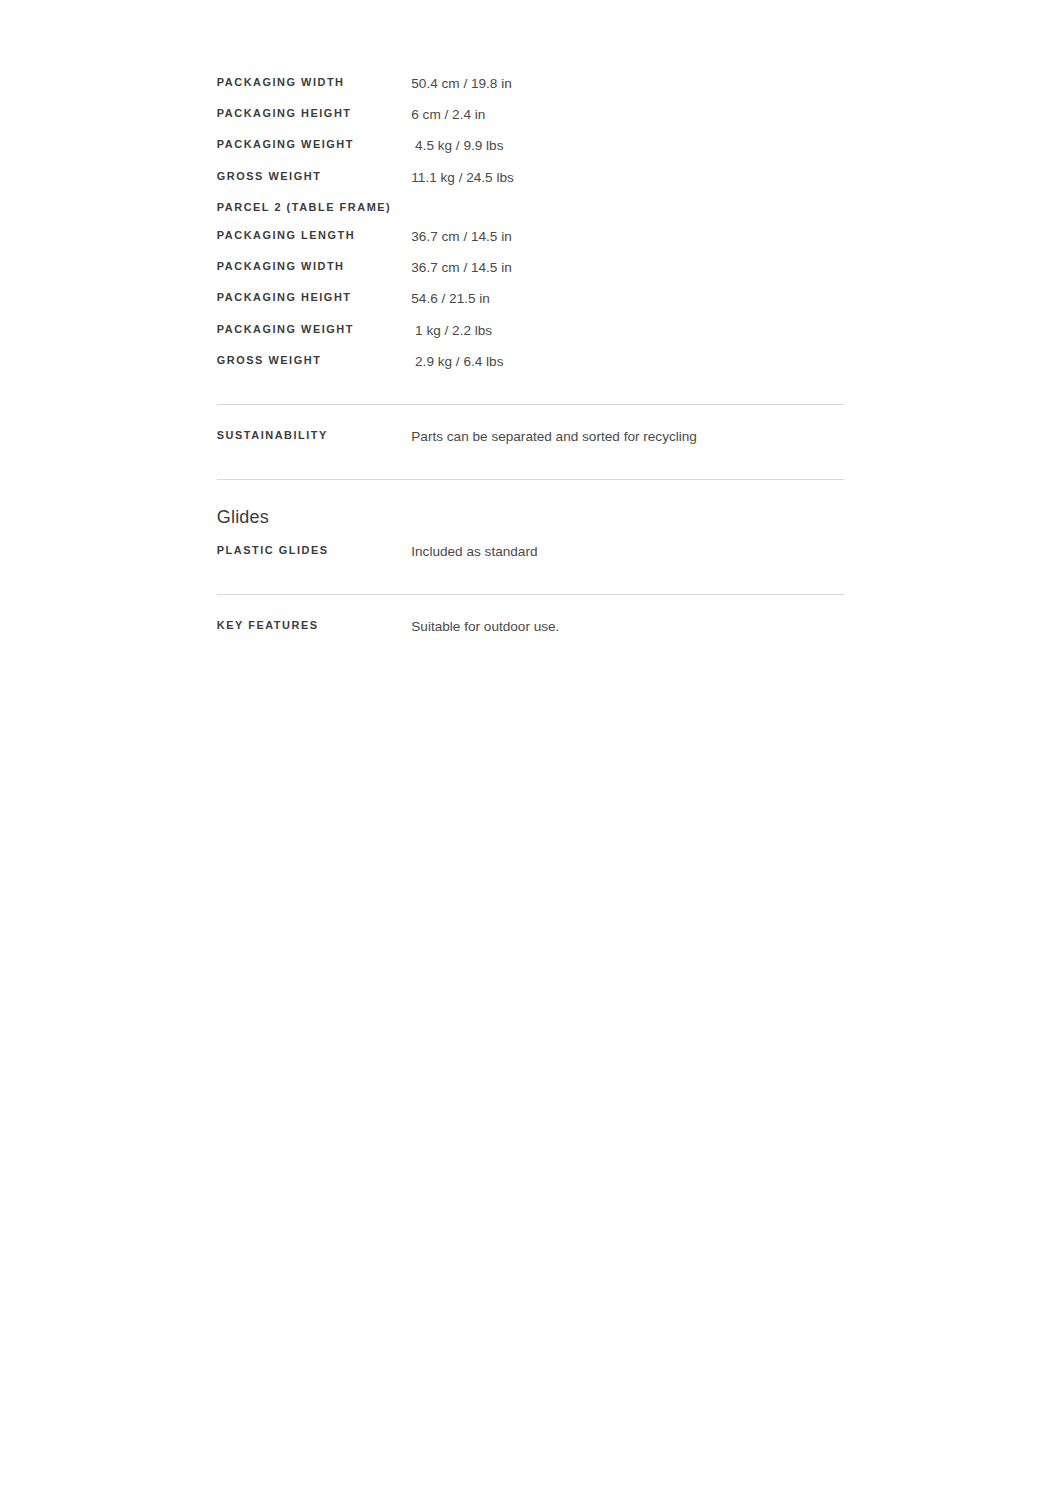| Packaging Width | 50.4 cm / 19.8 in |
| Packaging Height | 6 cm / 2.4 in |
| Packaging Weight | 4.5 kg / 9.9 lbs |
| Gross Weight | 11.1 kg / 24.5 lbs |
| Parcel 2 (Table Frame) | |
| Packaging Length | 36.7 cm / 14.5 in |
| Packaging Width | 36.7 cm / 14.5 in |
| Packaging Height | 54.6 / 21.5 in |
| Packaging Weight | 1 kg / 2.2 lbs |
| Gross Weight | 2.9 kg / 6.4 lbs |
| Sustainability | Parts can be separated and sorted for recycling |
Glides
| Plastic Glides | Included as standard |
| Key Features | Suitable for outdoor use. |